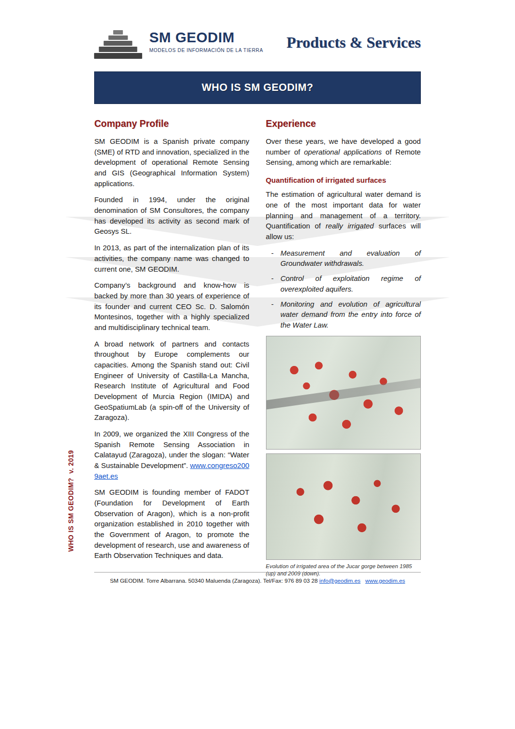WHO IS SM GEODIM? v. 2019
SM GEODIM
Modelos de Información de la Tierra
Products & Services
WHO IS SM GEODIM?
Company Profile
SM GEODIM is a Spanish private company (SME) of RTD and innovation, specialized in the development of operational Remote Sensing and GIS (Geographical Information System) applications.
Founded in 1994, under the original denomination of SM Consultores, the company has developed its activity as second mark of Geosys SL.
In 2013, as part of the internalization plan of its activities, the company name was changed to current one, SM GEODIM.
Company’s background and know-how is backed by more than 30 years of experience of its founder and current CEO Sc. D. Salomón Montesinos, together with a highly specialized and multidisciplinary technical team.
A broad network of partners and contacts throughout by Europe complements our capacities. Among the Spanish stand out: Civil Engineer of University of Castilla-La Mancha, Research Institute of Agricultural and Food Development of Murcia Region (IMIDA) and GeoSpatiumLab (a spin-off of the University of Zaragoza).
In 2009, we organized the XIII Congress of the Spanish Remote Sensing Association in Calatayud (Zaragoza), under the slogan: “Water & Sustainable Development”. www.congreso2009aet.es
SM GEODIM is founding member of FADOT (Foundation for Development of Earth Observation of Aragon), which is a non-profit organization established in 2010 together with the Government of Aragon, to promote the development of research, use and awareness of Earth Observation Techniques and data.
Experience
Over these years, we have developed a good number of operational applications of Remote Sensing, among which are remarkable:
Quantification of irrigated surfaces
The estimation of agricultural water demand is one of the most important data for water planning and management of a territory. Quantification of really irrigated surfaces will allow us:
Measurement and evaluation of Groundwater withdrawals.
Control of exploitation regime of overexploited aquifers.
Monitoring and evolution of agricultural water demand from the entry into force of the Water Law.
Evolution of irrigated area of the Jucar gorge between 1985 (up) and 2009 (down).
SM GEODIM. Torre Albarrana. 50340 Maluenda (Zaragoza). Tel/Fax: 976 89 03 28 info@geodim.es www.geodim.es